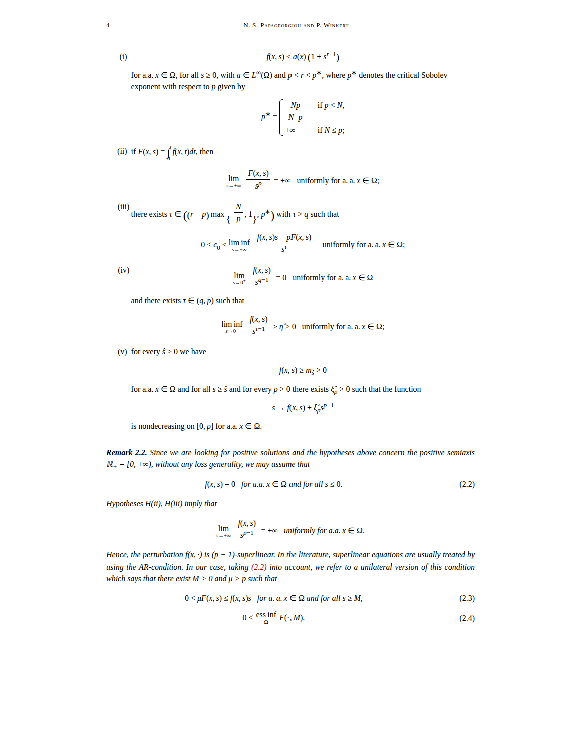4 N. S. Papageorgiou and P. Winkert
(i)
f(x, s) ≤ a(x) (1 + sr−1)
for a.a. x ∈ Ω, for all s ≥ 0, with a ∈ L∞(Ω) and p < r < p∗, where p∗ denotes the critical Sobolev exponent with respect to p given by
p∗ = Np N−p if p < N, +∞ if N ≤ p;
(ii)
if F(x, s) = ∫s 0 f(x, t)dt, then
lim s→+∞ F(x, s) sp = +∞ uniformly for a. a. x ∈ Ω;
(iii)
there exists τ ∈ ((r − p) max { Np, 1}, p∗) with τ > q such that
0 < c0 ≤ lim inf s→+∞ f(x, s)s − pF(x, s) sτ uniformly for a. a. x ∈ Ω;
(iv)
lim s→0+ f(x, s) sq−1 = 0 uniformly for a. a. x ∈ Ω
and there exists τ ∈ (q, p) such that
lim inf s→0+ f(x, s) sτ−1 ≥ η̂ > 0 uniformly for a. a. x ∈ Ω;
(v)
for every ŝ > 0 we have
f(x, s) ≥ mŝ > 0
for a.a. x ∈ Ω and for all s ≥ ŝ and for every ρ > 0 there exists ξ̂ρ > 0 such that the function
s → f(x, s) + ξ̂ρsp−1
is nondecreasing on [0, ρ] for a.a. x ∈ Ω.
Remark 2.2. Since we are looking for positive solutions and the hypotheses above concern the positive semiaxis ℝ+ = [0, +∞), without any loss generality, we may assume that
f(x, s) = 0 for a.a. x ∈ Ω and for all s ≤ 0.
(2.2)
Hypotheses H(ii), H(iii) imply that
lim s→+∞ f(x, s) sp−1 = +∞ uniformly for a.a. x ∈ Ω.
Hence, the perturbation f(x, ·) is (p − 1)-superlinear. In the literature, superlinear equations are usually treated by using the AR-condition. In our case, taking (2.2) into account, we refer to a unilateral version of this condition which says that there exist M > 0 and μ > p such that
0 < μF(x, s) ≤ f(x, s)s for a. a. x ∈ Ω and for all s ≥ M,
(2.3)
0 < ess inf Ω F(·, M).
(2.4)